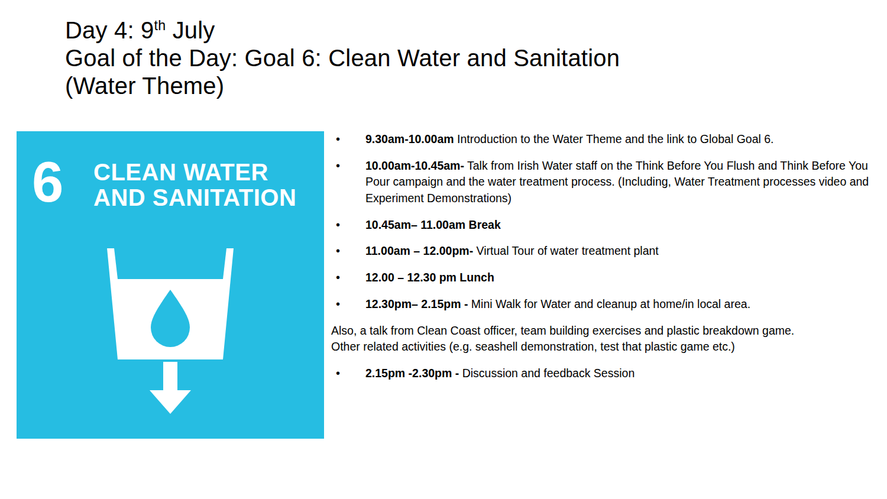Day 4: 9th July
Goal of the Day: Goal 6: Clean Water and Sanitation
(Water Theme)
6 CLEAN WATER
AND SANITATION
9.30am-10.00am Introduction to the Water Theme and the link to Global Goal 6.
10.00am-10.45am- Talk from Irish Water staff on the Think Before You Flush and Think Before You Pour campaign and the water treatment process. (Including, Water Treatment processes video and Experiment Demonstrations)
10.45am– 11.00am Break
11.00am – 12.00pm- Virtual Tour of water treatment plant
12.00 – 12.30 pm Lunch
12.30pm– 2.15pm - Mini Walk for Water and cleanup at home/in local area.
Also, a talk from Clean Coast officer, team building exercises and plastic breakdown game.
Other related activities (e.g. seashell demonstration, test that plastic game etc.)
2.15pm -2.30pm - Discussion and feedback Session